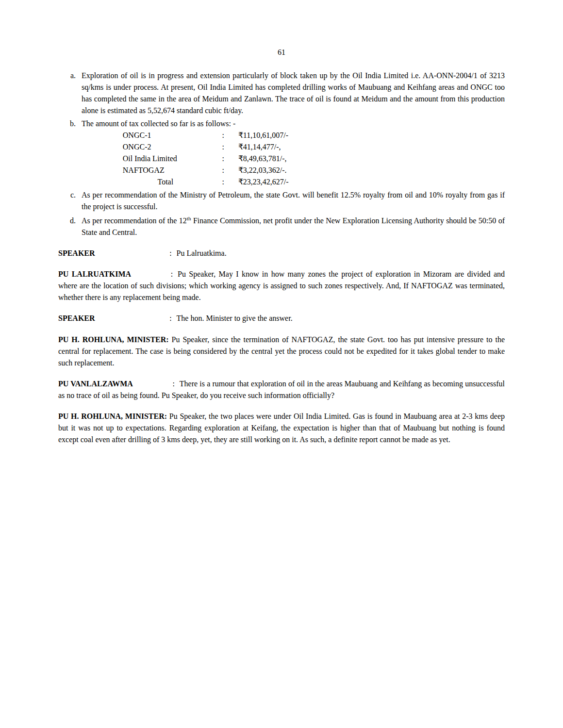61
Exploration of oil is in progress and extension particularly of block taken up by the Oil India Limited i.e. AA-ONN-2004/1 of 3213 sq/kms is under process. At present, Oil India Limited has completed drilling works of Maubuang and Keihfang areas and ONGC too has completed the same in the area of Meidum and Zanlawn. The trace of oil is found at Meidum and the amount from this production alone is estimated as 5,52,674 standard cubic ft/day.
The amount of tax collected so far is as follows: -
| ONGC-1 | : | ₹11,10,61,007/- |
| ONGC-2 | : | ₹41,14,477/-, |
| Oil India Limited | : | ₹8,49,63,781/-, |
| NAFTOGAZ | : | ₹3,22,03,362/-. |
| Total | : | ₹23,23,42,627/- |
As per recommendation of the Ministry of Petroleum, the state Govt. will benefit 12.5% royalty from oil and 10% royalty from gas if the project is successful.
As per recommendation of the 12th Finance Commission, net profit under the New Exploration Licensing Authority should be 50:50 of State and Central.
SPEAKER : Pu Lalruatkima.
PU LALRUATKIMA : Pu Speaker, May I know in how many zones the project of exploration in Mizoram are divided and where are the location of such divisions; which working agency is assigned to such zones respectively. And, If NAFTOGAZ was terminated, whether there is any replacement being made.
SPEAKER : The hon. Minister to give the answer.
PU H. ROHLUNA, MINISTER: Pu Speaker, since the termination of NAFTOGAZ, the state Govt. too has put intensive pressure to the central for replacement. The case is being considered by the central yet the process could not be expedited for it takes global tender to make such replacement.
PU VANLALZAWMA : There is a rumour that exploration of oil in the areas Maubuang and Keihfang as becoming unsuccessful as no trace of oil as being found. Pu Speaker, do you receive such information officially?
PU H. ROHLUNA, MINISTER: Pu Speaker, the two places were under Oil India Limited. Gas is found in Maubuang area at 2-3 kms deep but it was not up to expectations. Regarding exploration at Keifang, the expectation is higher than that of Maubuang but nothing is found except coal even after drilling of 3 kms deep, yet, they are still working on it. As such, a definite report cannot be made as yet.